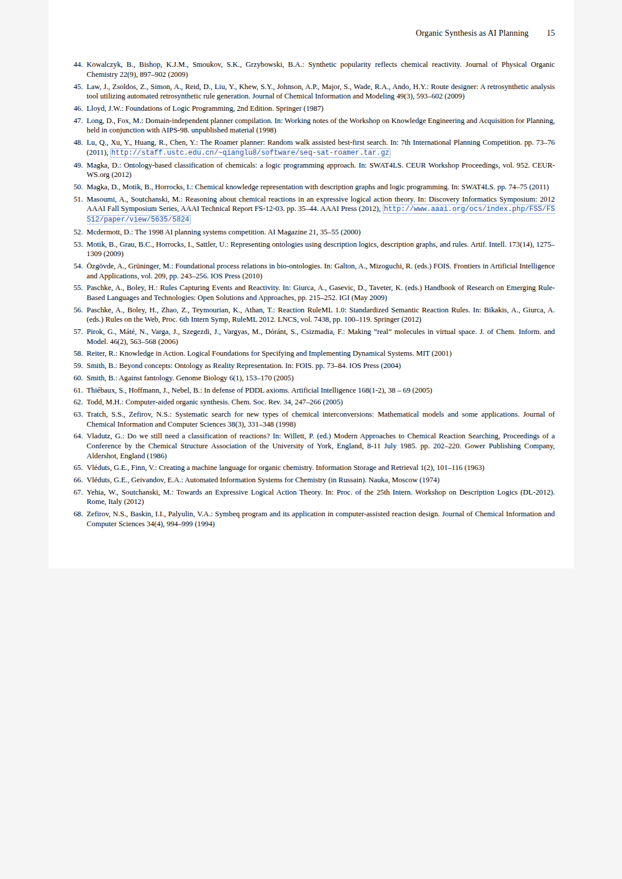Organic Synthesis as AI Planning 15
Kowalczyk, B., Bishop, K.J.M., Smoukov, S.K., Grzybowski, B.A.: Synthetic popularity reflects chemical reactivity. Journal of Physical Organic Chemistry 22(9), 897–902 (2009)
Law, J., Zsoldos, Z., Simon, A., Reid, D., Liu, Y., Khew, S.Y., Johnson, A.P., Major, S., Wade, R.A., Ando, H.Y.: Route designer: A retrosynthetic analysis tool utilizing automated retrosynthetic rule generation. Journal of Chemical Information and Modeling 49(3), 593–602 (2009)
Lloyd, J.W.: Foundations of Logic Programming, 2nd Edition. Springer (1987)
Long, D., Fox, M.: Domain-independent planner compilation. In: Working notes of the Workshop on Knowledge Engineering and Acquisition for Planning, held in conjunction with AIPS-98. unpublished material (1998)
Lu, Q., Xu, Y., Huang, R., Chen, Y.: The Roamer planner: Random walk assisted best-first search. In: 7th International Planning Competition. pp. 73–76 (2011), http://staff.ustc.edu.cn/~qianglu8/software/seq-sat-roamer.tar.gz
Magka, D.: Ontology-based classification of chemicals: a logic programming approach. In: SWAT4LS. CEUR Workshop Proceedings, vol. 952. CEUR-WS.org (2012)
Magka, D., Motik, B., Horrocks, I.: Chemical knowledge representation with description graphs and logic programming. In: SWAT4LS. pp. 74–75 (2011)
Masoumi, A., Soutchanski, M.: Reasoning about chemical reactions in an expressive logical action theory. In: Discovery Informatics Symposium: 2012 AAAI Fall Symposium Series, AAAI Technical Report FS-12-03. pp. 35–44. AAAI Press (2012), http://www.aaai.org/ocs/index.php/FSS/FSS12/paper/view/5635/5824
Mcdermott, D.: The 1998 AI planning systems competition. AI Magazine 21, 35–55 (2000)
Motik, B., Grau, B.C., Horrocks, I., Sattler, U.: Representing ontologies using description logics, description graphs, and rules. Artif. Intell. 173(14), 1275–1309 (2009)
Özgövde, A., Grüninger, M.: Foundational process relations in bio-ontologies. In: Galton, A., Mizoguchi, R. (eds.) FOIS. Frontiers in Artificial Intelligence and Applications, vol. 209, pp. 243–256. IOS Press (2010)
Paschke, A., Boley, H.: Rules Capturing Events and Reactivity. In: Giurca, A., Gasevic, D., Taveter, K. (eds.) Handbook of Research on Emerging Rule-Based Languages and Technologies: Open Solutions and Approaches, pp. 215–252. IGI (May 2009)
Paschke, A., Boley, H., Zhao, Z., Teymourian, K., Athan, T.: Reaction RuleML 1.0: Standardized Semantic Reaction Rules. In: Bikakis, A., Giurca, A. (eds.) Rules on the Web, Proc. 6th Intern Symp, RuleML 2012. LNCS, vol. 7438, pp. 100–119. Springer (2012)
Pirok, G., Máté, N., Varga, J., Szegezdi, J., Vargyas, M., Dóránt, S., Csizmadia, F.: Making ”real” molecules in virtual space. J. of Chem. Inform. and Model. 46(2), 563–568 (2006)
Reiter, R.: Knowledge in Action. Logical Foundations for Specifying and Implementing Dynamical Systems. MIT (2001)
Smith, B.: Beyond concepts: Ontology as Reality Representation. In: FOIS. pp. 73–84. IOS Press (2004)
Smith, B.: Against fantology. Genome Biology 6(1), 153–170 (2005)
Thiébaux, S., Hoffmann, J., Nebel, B.: In defense of PDDL axioms. Artificial Intelligence 168(1-2), 38 – 69 (2005)
Todd, M.H.: Computer-aided organic synthesis. Chem. Soc. Rev. 34, 247–266 (2005)
Tratch, S.S., Zefirov, N.S.: Systematic search for new types of chemical interconversions: Mathematical models and some applications. Journal of Chemical Information and Computer Sciences 38(3), 331–348 (1998)
Vladutz, G.: Do we still need a classification of reactions? In: Willett, P. (ed.) Modern Approaches to Chemical Reaction Searching, Proceedings of a Conference by the Chemical Structure Association of the University of York, England, 8-11 July 1985. pp. 202–220. Gower Publishing Company, Aldershot, England (1986)
Vléduts, G.E., Finn, V.: Creating a machine language for organic chemistry. Information Storage and Retrieval 1(2), 101–116 (1963)
Vléduts, G.E., Geivandov, E.A.: Automated Information Systems for Chemistry (in Russain). Nauka, Moscow (1974)
Yehia, W., Soutchanski, M.: Towards an Expressive Logical Action Theory. In: Proc. of the 25th Intern. Workshop on Description Logics (DL-2012). Rome, Italy (2012)
Zefirov, N.S., Baskin, I.I., Palyulin, V.A.: Symbeq program and its application in computer-assisted reaction design. Journal of Chemical Information and Computer Sciences 34(4), 994–999 (1994)